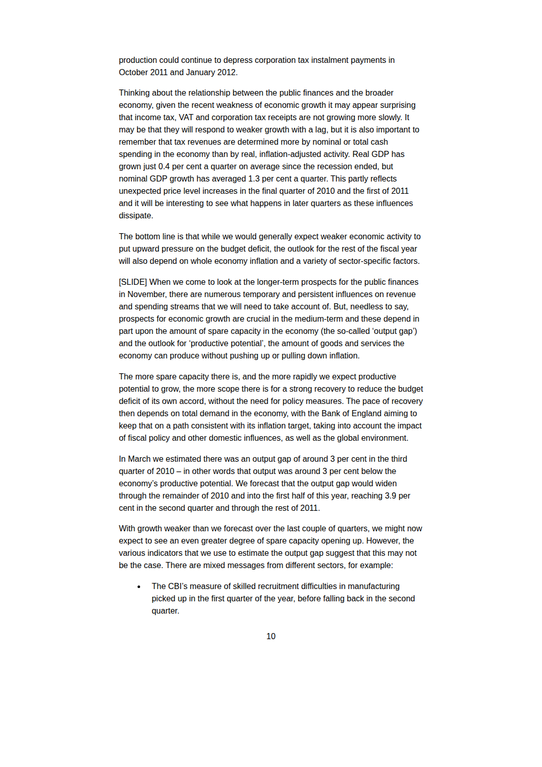production could continue to depress corporation tax instalment payments in October 2011 and January 2012.
Thinking about the relationship between the public finances and the broader economy, given the recent weakness of economic growth it may appear surprising that income tax, VAT and corporation tax receipts are not growing more slowly. It may be that they will respond to weaker growth with a lag, but it is also important to remember that tax revenues are determined more by nominal or total cash spending in the economy than by real, inflation-adjusted activity. Real GDP has grown just 0.4 per cent a quarter on average since the recession ended, but nominal GDP growth has averaged 1.3 per cent a quarter. This partly reflects unexpected price level increases in the final quarter of 2010 and the first of 2011 and it will be interesting to see what happens in later quarters as these influences dissipate.
The bottom line is that while we would generally expect weaker economic activity to put upward pressure on the budget deficit, the outlook for the rest of the fiscal year will also depend on whole economy inflation and a variety of sector-specific factors.
[SLIDE] When we come to look at the longer-term prospects for the public finances in November, there are numerous temporary and persistent influences on revenue and spending streams that we will need to take account of. But, needless to say, prospects for economic growth are crucial in the medium-term and these depend in part upon the amount of spare capacity in the economy (the so-called ‘output gap’) and the outlook for ‘productive potential’, the amount of goods and services the economy can produce without pushing up or pulling down inflation.
The more spare capacity there is, and the more rapidly we expect productive potential to grow, the more scope there is for a strong recovery to reduce the budget deficit of its own accord, without the need for policy measures. The pace of recovery then depends on total demand in the economy, with the Bank of England aiming to keep that on a path consistent with its inflation target, taking into account the impact of fiscal policy and other domestic influences, as well as the global environment.
In March we estimated there was an output gap of around 3 per cent in the third quarter of 2010 – in other words that output was around 3 per cent below the economy’s productive potential. We forecast that the output gap would widen through the remainder of 2010 and into the first half of this year, reaching 3.9 per cent in the second quarter and through the rest of 2011.
With growth weaker than we forecast over the last couple of quarters, we might now expect to see an even greater degree of spare capacity opening up. However, the various indicators that we use to estimate the output gap suggest that this may not be the case. There are mixed messages from different sectors, for example:
The CBI’s measure of skilled recruitment difficulties in manufacturing picked up in the first quarter of the year, before falling back in the second quarter.
10